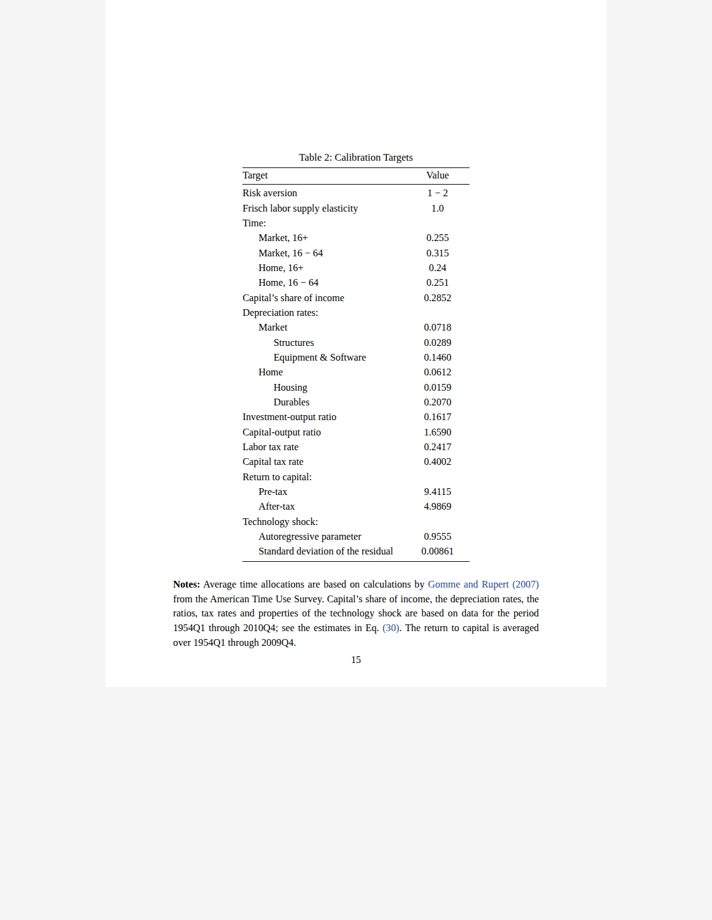Table 2: Calibration Targets
| Target | Value |
| --- | --- |
| Risk aversion | 1 − 2 |
| Frisch labor supply elasticity | 1.0 |
| Time: | |
| Market, 16+ | 0.255 |
| Market, 16 − 64 | 0.315 |
| Home, 16+ | 0.24 |
| Home, 16 − 64 | 0.251 |
| Capital’s share of income | 0.2852 |
| Depreciation rates: | |
| Market | 0.0718 |
| Structures | 0.0289 |
| Equipment & Software | 0.1460 |
| Home | 0.0612 |
| Housing | 0.0159 |
| Durables | 0.2070 |
| Investment-output ratio | 0.1617 |
| Capital-output ratio | 1.6590 |
| Labor tax rate | 0.2417 |
| Capital tax rate | 0.4002 |
| Return to capital: | |
| Pre-tax | 9.4115 |
| After-tax | 4.9869 |
| Technology shock: | |
| Autoregressive parameter | 0.9555 |
| Standard deviation of the residual | 0.00861 |
Notes: Average time allocations are based on calculations by Gomme and Rupert (2007) from the American Time Use Survey. Capital’s share of income, the depreciation rates, the ratios, tax rates and properties of the technology shock are based on data for the period 1954Q1 through 2010Q4; see the estimates in Eq. (30). The return to capital is averaged over 1954Q1 through 2009Q4.
15